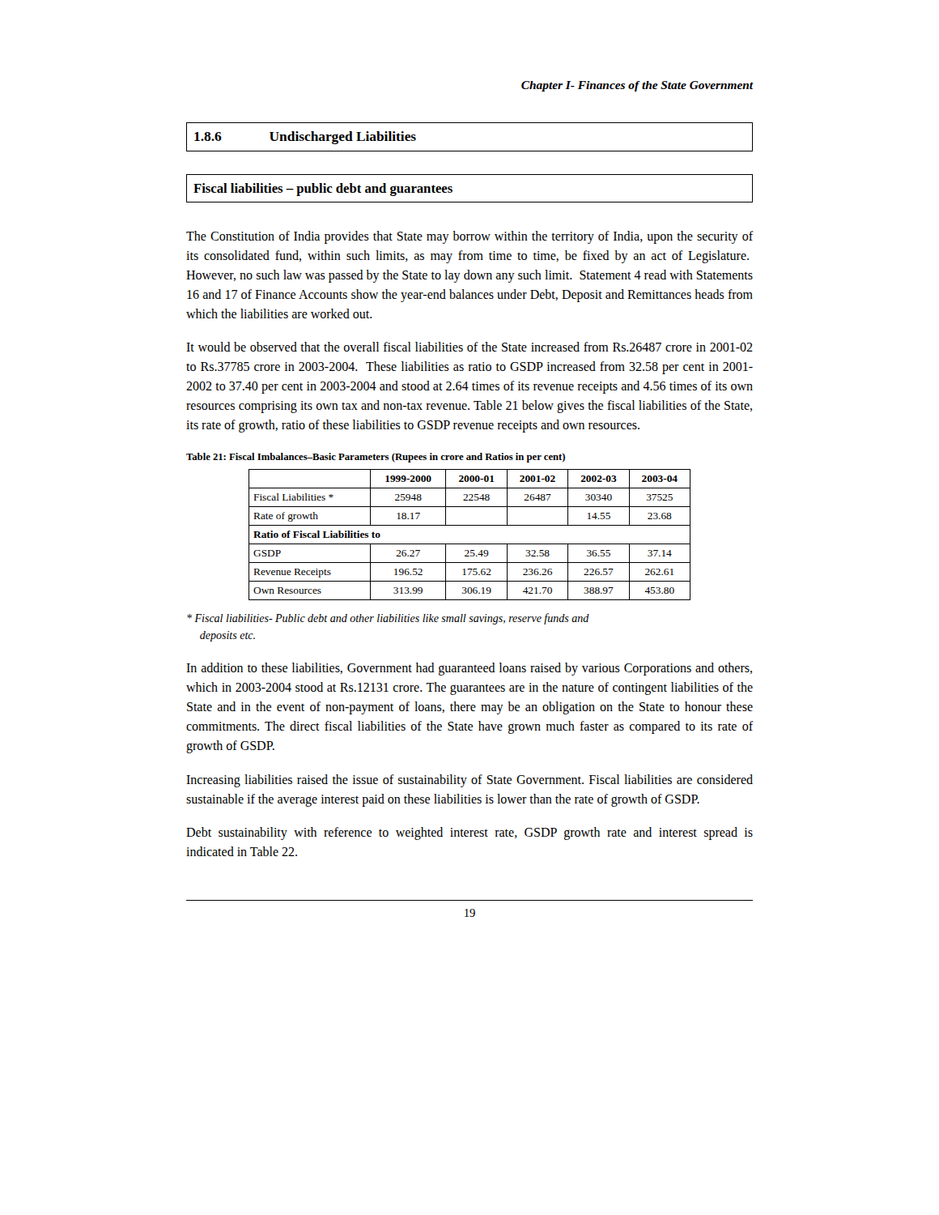Chapter I- Finances of the State Government
1.8.6 Undischarged Liabilities
Fiscal liabilities – public debt and guarantees
The Constitution of India provides that State may borrow within the territory of India, upon the security of its consolidated fund, within such limits, as may from time to time, be fixed by an act of Legislature. However, no such law was passed by the State to lay down any such limit. Statement 4 read with Statements 16 and 17 of Finance Accounts show the year-end balances under Debt, Deposit and Remittances heads from which the liabilities are worked out.
It would be observed that the overall fiscal liabilities of the State increased from Rs.26487 crore in 2001-02 to Rs.37785 crore in 2003-2004. These liabilities as ratio to GSDP increased from 32.58 per cent in 2001-2002 to 37.40 per cent in 2003-2004 and stood at 2.64 times of its revenue receipts and 4.56 times of its own resources comprising its own tax and non-tax revenue. Table 21 below gives the fiscal liabilities of the State, its rate of growth, ratio of these liabilities to GSDP revenue receipts and own resources.
Table 21: Fiscal Imbalances–Basic Parameters (Rupees in crore and Ratios in per cent)
| | 1999-2000 | 2000-01 | 2001-02 | 2002-03 | 2003-04 |
| --- | --- | --- | --- | --- | --- |
| Fiscal Liabilities * | 25948 | 22548 | 26487 | 30340 | 37525 |
| Rate of growth | 18.17 | | | 14.55 | 23.68 |
| Ratio of Fiscal Liabilities to |
| GSDP | 26.27 | 25.49 | 32.58 | 36.55 | 37.14 |
| Revenue Receipts | 196.52 | 175.62 | 236.26 | 226.57 | 262.61 |
| Own Resources | 313.99 | 306.19 | 421.70 | 388.97 | 453.80 |
* Fiscal liabilities- Public debt and other liabilities like small savings, reserve funds and deposits etc.
In addition to these liabilities, Government had guaranteed loans raised by various Corporations and others, which in 2003-2004 stood at Rs.12131 crore. The guarantees are in the nature of contingent liabilities of the State and in the event of non-payment of loans, there may be an obligation on the State to honour these commitments. The direct fiscal liabilities of the State have grown much faster as compared to its rate of growth of GSDP.
Increasing liabilities raised the issue of sustainability of State Government. Fiscal liabilities are considered sustainable if the average interest paid on these liabilities is lower than the rate of growth of GSDP.
Debt sustainability with reference to weighted interest rate, GSDP growth rate and interest spread is indicated in Table 22.
19